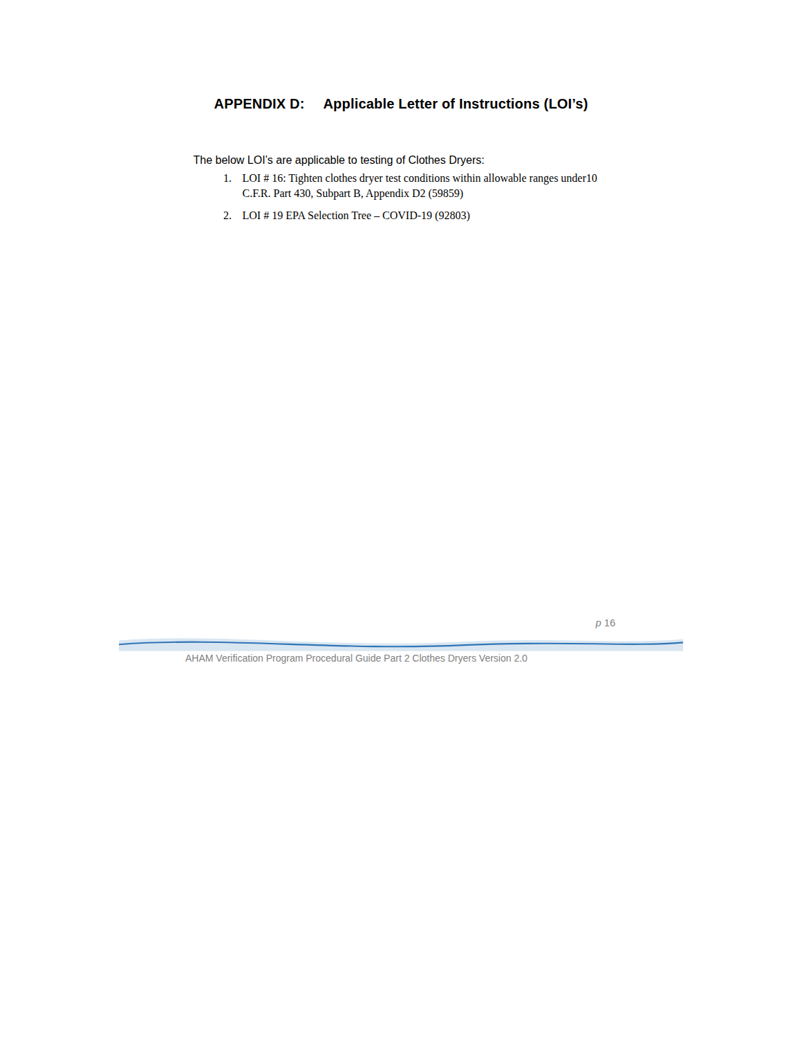APPENDIX D: Applicable Letter of Instructions (LOI’s)
The below LOI’s are applicable to testing of Clothes Dryers:
LOI # 16: Tighten clothes dryer test conditions within allowable ranges under10 C.F.R. Part 430, Subpart B, Appendix D2 (59859)
LOI # 19 EPA Selection Tree – COVID-19 (92803)
p 16
AHAM Verification Program Procedural Guide Part 2 Clothes Dryers Version 2.0